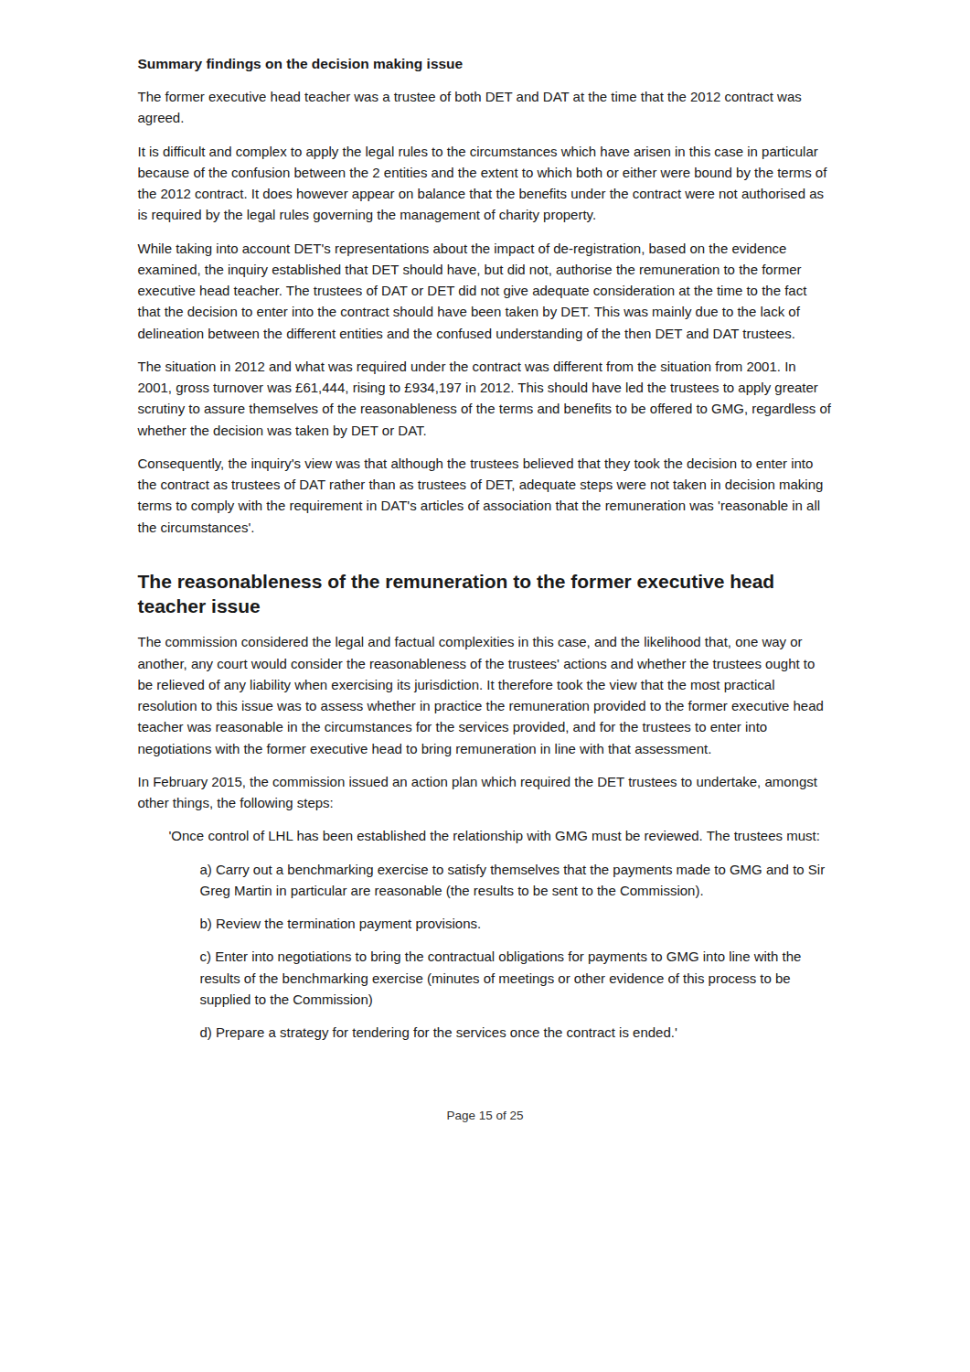Summary findings on the decision making issue
The former executive head teacher was a trustee of both DET and DAT at the time that the 2012 contract was agreed.
It is difficult and complex to apply the legal rules to the circumstances which have arisen in this case in particular because of the confusion between the 2 entities and the extent to which both or either were bound by the terms of the 2012 contract. It does however appear on balance that the benefits under the contract were not authorised as is required by the legal rules governing the management of charity property.
While taking into account DET's representations about the impact of de-registration, based on the evidence examined, the inquiry established that DET should have, but did not, authorise the remuneration to the former executive head teacher. The trustees of DAT or DET did not give adequate consideration at the time to the fact that the decision to enter into the contract should have been taken by DET. This was mainly due to the lack of delineation between the different entities and the confused understanding of the then DET and DAT trustees.
The situation in 2012 and what was required under the contract was different from the situation from 2001. In 2001, gross turnover was £61,444, rising to £934,197 in 2012. This should have led the trustees to apply greater scrutiny to assure themselves of the reasonableness of the terms and benefits to be offered to GMG, regardless of whether the decision was taken by DET or DAT.
Consequently, the inquiry's view was that although the trustees believed that they took the decision to enter into the contract as trustees of DAT rather than as trustees of DET, adequate steps were not taken in decision making terms to comply with the requirement in DAT's articles of association that the remuneration was 'reasonable in all the circumstances'.
The reasonableness of the remuneration to the former executive head teacher issue
The commission considered the legal and factual complexities in this case, and the likelihood that, one way or another, any court would consider the reasonableness of the trustees' actions and whether the trustees ought to be relieved of any liability when exercising its jurisdiction. It therefore took the view that the most practical resolution to this issue was to assess whether in practice the remuneration provided to the former executive head teacher was reasonable in the circumstances for the services provided, and for the trustees to enter into negotiations with the former executive head to bring remuneration in line with that assessment.
In February 2015, the commission issued an action plan which required the DET trustees to undertake, amongst other things, the following steps:
'Once control of LHL has been established the relationship with GMG must be reviewed. The trustees must:
a) Carry out a benchmarking exercise to satisfy themselves that the payments made to GMG and to Sir Greg Martin in particular are reasonable (the results to be sent to the Commission).
b) Review the termination payment provisions.
c) Enter into negotiations to bring the contractual obligations for payments to GMG into line with the results of the benchmarking exercise (minutes of meetings or other evidence of this process to be supplied to the Commission)
d) Prepare a strategy for tendering for the services once the contract is ended.'
Page 15 of 25